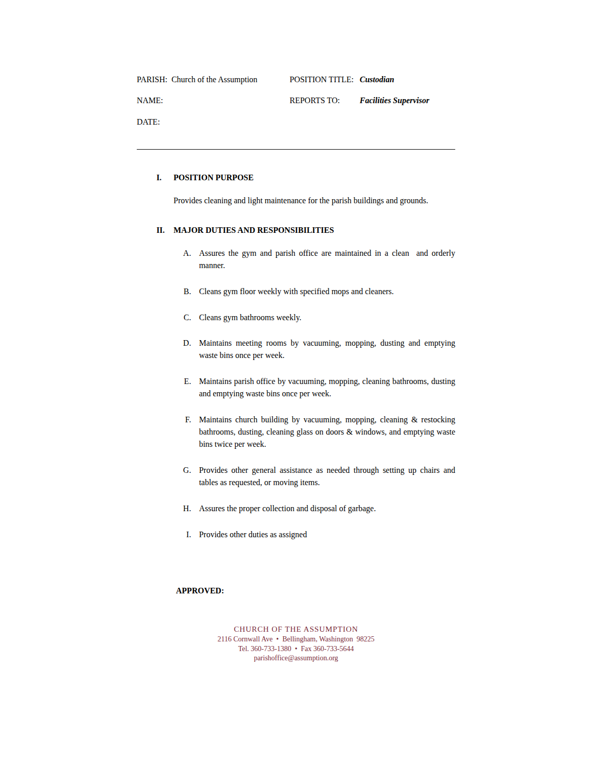| PARISH: Church of the Assumption | POSITION TITLE: | Custodian |
| NAME: | REPORTS TO: | Facilities Supervisor |
| DATE: | | |
I. Position Purpose
Provides cleaning and light maintenance for the parish buildings and grounds.
II. Major Duties and Responsibilities
Assures the gym and parish office are maintained in a clean and orderly manner.
Cleans gym floor weekly with specified mops and cleaners.
Cleans gym bathrooms weekly.
Maintains meeting rooms by vacuuming, mopping, dusting and emptying waste bins once per week.
Maintains parish office by vacuuming, mopping, cleaning bathrooms, dusting and emptying waste bins once per week.
Maintains church building by vacuuming, mopping, cleaning & restocking bathrooms, dusting, cleaning glass on doors & windows, and emptying waste bins twice per week.
Provides other general assistance as needed through setting up chairs and tables as requested, or moving items.
Assures the proper collection and disposal of garbage.
Provides other duties as assigned
APPROVED:
CHURCH OF THE ASSUMPTION
2116 Cornwall Ave • Bellingham, Washington 98225
Tel. 360-733-1380 • Fax 360-733-5644
parishoffice@assumption.org